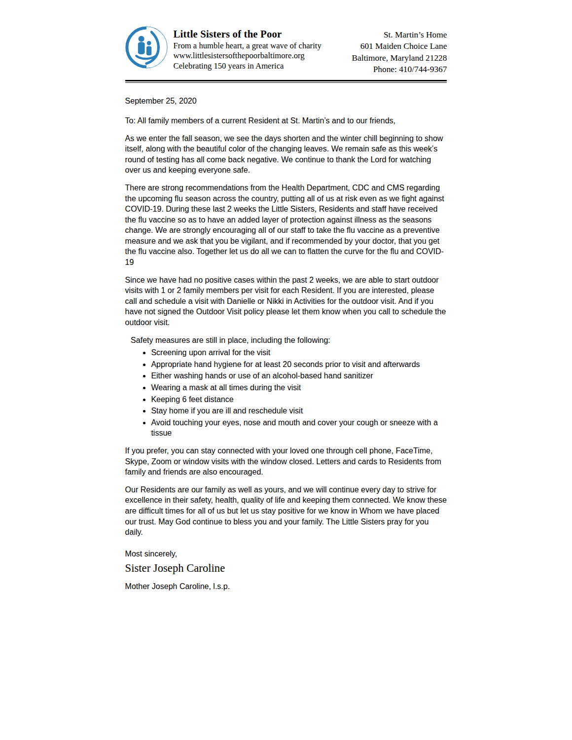Little Sisters of the Poor
From a humble heart, a great wave of charity
www.littlesistersofthepoorbaltimore.org
Celebrating 150 years in America
St. Martin’s Home
601 Maiden Choice Lane
Baltimore, Maryland 21228
Phone: 410/744-9367
September 25, 2020
To: All family members of a current Resident at St. Martin’s and to our friends,
As we enter the fall season, we see the days shorten and the winter chill beginning to show itself, along with the beautiful color of the changing leaves. We remain safe as this week’s round of testing has all come back negative. We continue to thank the Lord for watching over us and keeping everyone safe.
There are strong recommendations from the Health Department, CDC and CMS regarding the upcoming flu season across the country, putting all of us at risk even as we fight against COVID-19. During these last 2 weeks the Little Sisters, Residents and staff have received the flu vaccine so as to have an added layer of protection against illness as the seasons change. We are strongly encouraging all of our staff to take the flu vaccine as a preventive measure and we ask that you be vigilant, and if recommended by your doctor, that you get the flu vaccine also. Together let us do all we can to flatten the curve for the flu and COVID-19
Since we have had no positive cases within the past 2 weeks, we are able to start outdoor visits with 1 or 2 family members per visit for each Resident. If you are interested, please call and schedule a visit with Danielle or Nikki in Activities for the outdoor visit. And if you have not signed the Outdoor Visit policy please let them know when you call to schedule the outdoor visit.
Safety measures are still in place, including the following:
Screening upon arrival for the visit
Appropriate hand hygiene for at least 20 seconds prior to visit and afterwards
Either washing hands or use of an alcohol-based hand sanitizer
Wearing a mask at all times during the visit
Keeping 6 feet distance
Stay home if you are ill and reschedule visit
Avoid touching your eyes, nose and mouth and cover your cough or sneeze with a tissue
If you prefer, you can stay connected with your loved one through cell phone, FaceTime, Skype, Zoom or window visits with the window closed. Letters and cards to Residents from family and friends are also encouraged.
Our Residents are our family as well as yours, and we will continue every day to strive for excellence in their safety, health, quality of life and keeping them connected. We know these are difficult times for all of us but let us stay positive for we know in Whom we have placed our trust. May God continue to bless you and your family. The Little Sisters pray for you daily.
Most sincerely,
Sister Joseph Caroline
Mother Joseph Caroline, l.s.p.